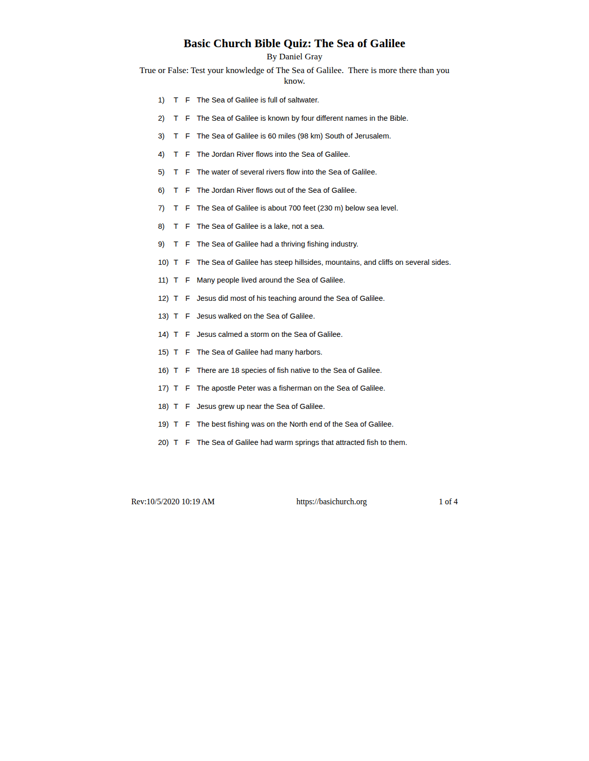Basic Church Bible Quiz: The Sea of Galilee
By Daniel Gray
True or False: Test your knowledge of The Sea of Galilee. There is more there than you know.
1) T F The Sea of Galilee is full of saltwater.
2) T F The Sea of Galilee is known by four different names in the Bible.
3) T F The Sea of Galilee is 60 miles (98 km) South of Jerusalem.
4) T F The Jordan River flows into the Sea of Galilee.
5) T F The water of several rivers flow into the Sea of Galilee.
6) T F The Jordan River flows out of the Sea of Galilee.
7) T F The Sea of Galilee is about 700 feet (230 m) below sea level.
8) T F The Sea of Galilee is a lake, not a sea.
9) T F The Sea of Galilee had a thriving fishing industry.
10) T F The Sea of Galilee has steep hillsides, mountains, and cliffs on several sides.
11) T F Many people lived around the Sea of Galilee.
12) T F Jesus did most of his teaching around the Sea of Galilee.
13) T F Jesus walked on the Sea of Galilee.
14) T F Jesus calmed a storm on the Sea of Galilee.
15) T F The Sea of Galilee had many harbors.
16) T F There are 18 species of fish native to the Sea of Galilee.
17) T F The apostle Peter was a fisherman on the Sea of Galilee.
18) T F Jesus grew up near the Sea of Galilee.
19) T F The best fishing was on the North end of the Sea of Galilee.
20) T F The Sea of Galilee had warm springs that attracted fish to them.
Rev:10/5/2020 10:19 AM https://basichurch.org 1 of 4